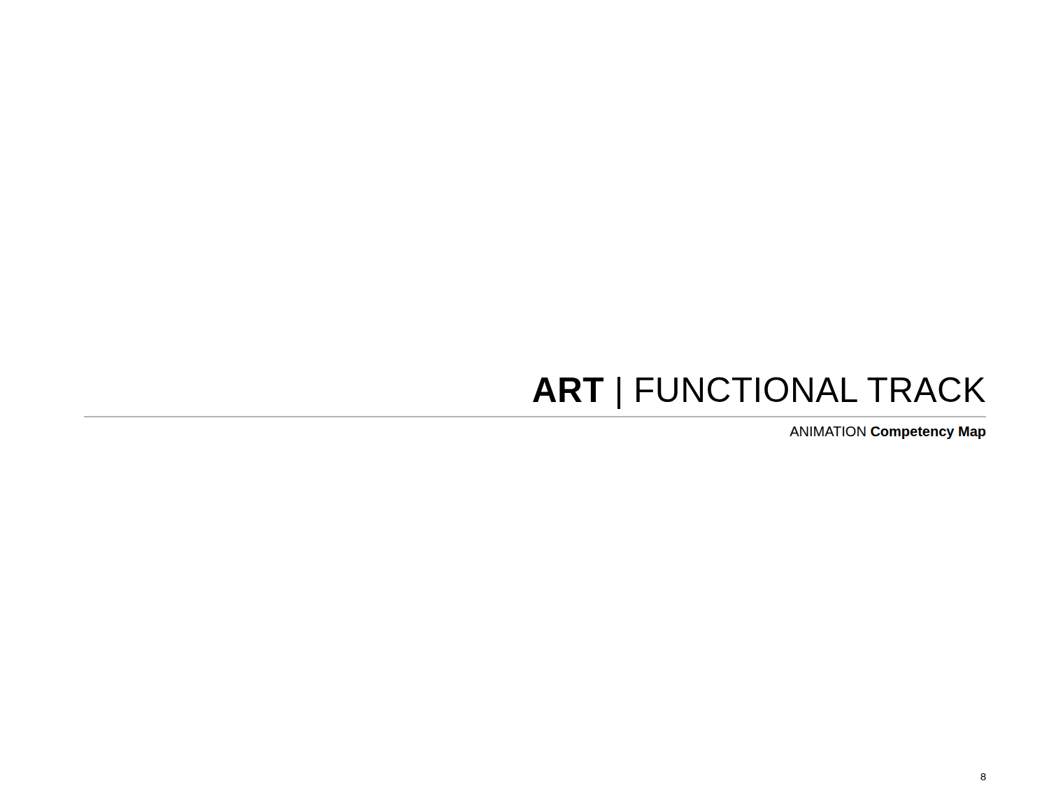ART | FUNCTIONAL TRACK
ANIMATION Competency Map
8